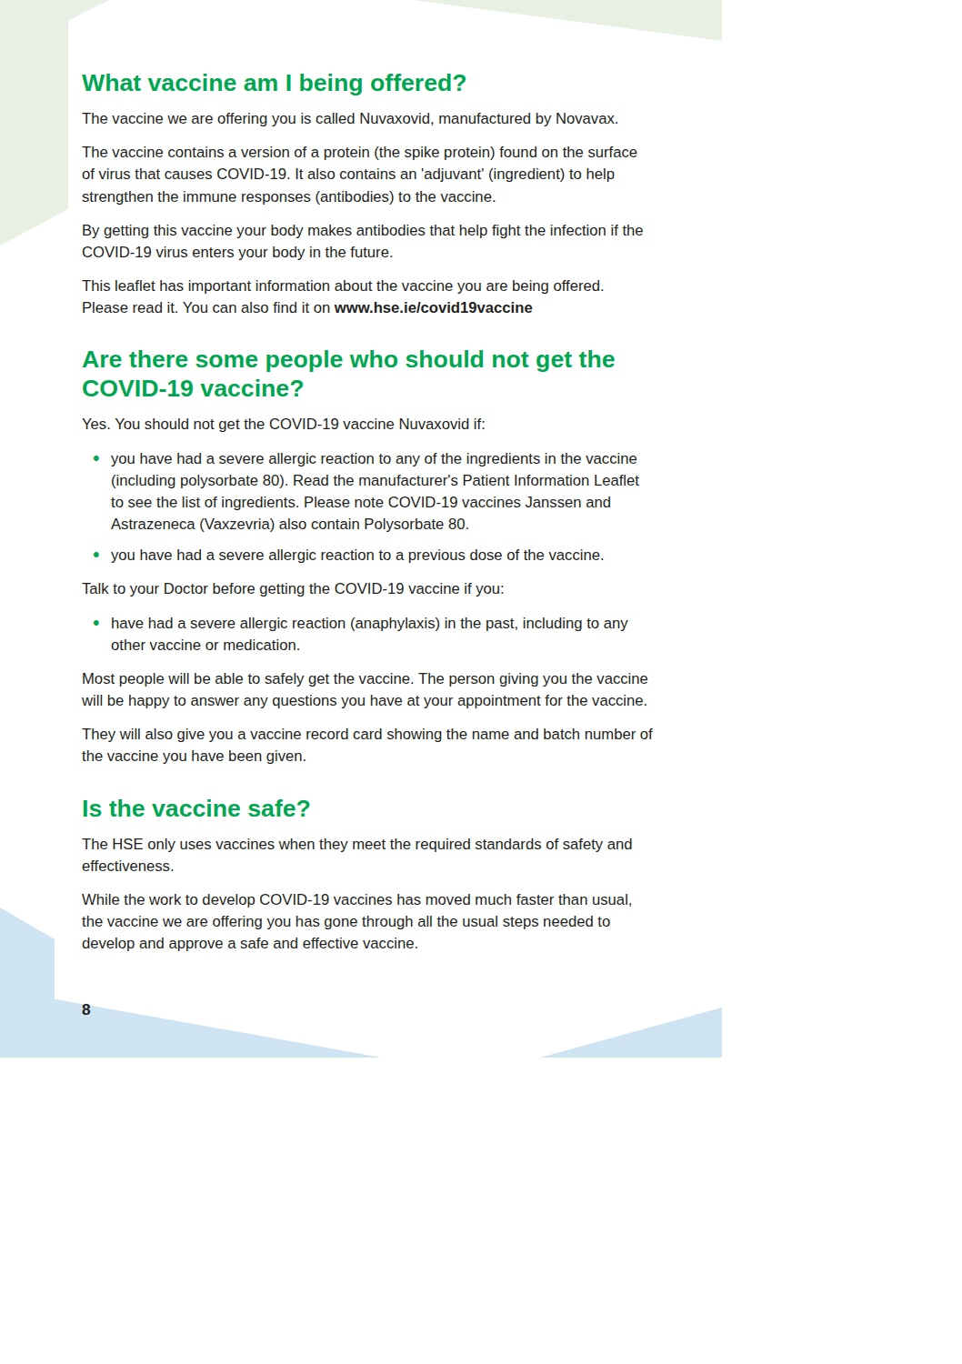What vaccine am I being offered?
The vaccine we are offering you is called Nuvaxovid, manufactured by Novavax.
The vaccine contains a version of a protein (the spike protein) found on the surface of virus that causes COVID-19. It also contains an 'adjuvant' (ingredient) to help strengthen the immune responses (antibodies) to the vaccine.
By getting this vaccine your body makes antibodies that help fight the infection if the COVID-19 virus enters your body in the future.
This leaflet has important information about the vaccine you are being offered. Please read it. You can also find it on www.hse.ie/covid19vaccine
Are there some people who should not get the COVID-19 vaccine?
Yes. You should not get the COVID-19 vaccine Nuvaxovid if:
you have had a severe allergic reaction to any of the ingredients in the vaccine (including polysorbate 80). Read the manufacturer's Patient Information Leaflet to see the list of ingredients. Please note COVID-19 vaccines Janssen and Astrazeneca (Vaxzevria) also contain Polysorbate 80.
you have had a severe allergic reaction to a previous dose of the vaccine.
Talk to your Doctor before getting the COVID-19 vaccine if you:
have had a severe allergic reaction (anaphylaxis) in the past, including to any other vaccine or medication.
Most people will be able to safely get the vaccine. The person giving you the vaccine will be happy to answer any questions you have at your appointment for the vaccine.
They will also give you a vaccine record card showing the name and batch number of the vaccine you have been given.
Is the vaccine safe?
The HSE only uses vaccines when they meet the required standards of safety and effectiveness.
While the work to develop COVID-19 vaccines has moved much faster than usual, the vaccine we are offering you has gone through all the usual steps needed to develop and approve a safe and effective vaccine.
8